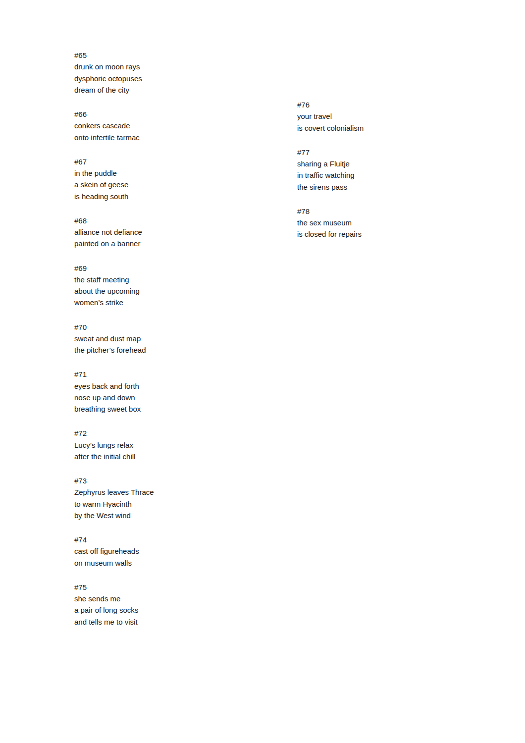#65
drunk on moon rays
dysphoric octopuses
dream of the city
#66
conkers cascade
onto infertile tarmac
#67
in the puddle
a skein of geese
is heading south
#68
alliance not defiance
painted on a banner
#69
the staff meeting
about the upcoming
women’s strike
#70
sweat and dust map
the pitcher’s forehead
#71
eyes back and forth
nose up and down
breathing sweet box
#72
Lucy’s lungs relax
after the initial chill
#73
Zephyrus leaves Thrace
to warm Hyacinth
by the West wind
#74
cast off figureheads
on museum walls
#75
she sends me
a pair of long socks
and tells me to visit
#76
your travel
is covert colonialism
#77
sharing a Fluitje
in traffic watching
the sirens pass
#78
the sex museum
is closed for repairs